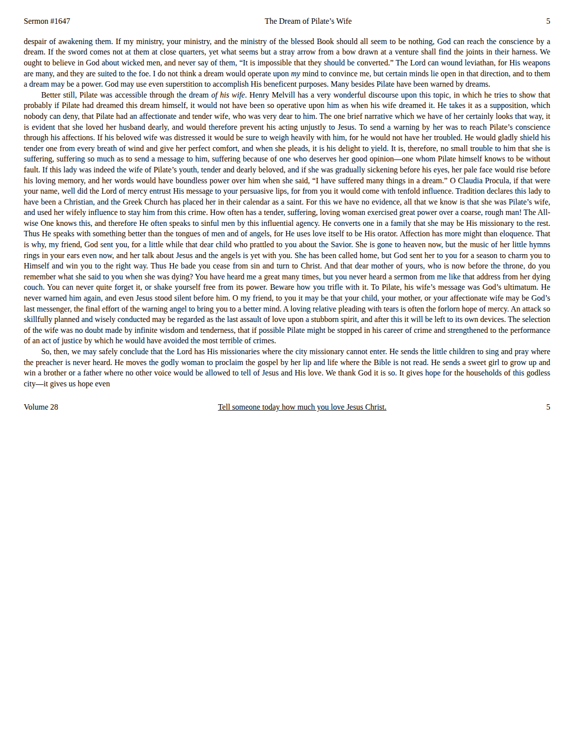Sermon #1647 The Dream of Pilate’s Wife 5
despair of awakening them. If my ministry, your ministry, and the ministry of the blessed Book should all seem to be nothing, God can reach the conscience by a dream. If the sword comes not at them at close quarters, yet what seems but a stray arrow from a bow drawn at a venture shall find the joints in their harness. We ought to believe in God about wicked men, and never say of them, “It is impossible that they should be converted.” The Lord can wound leviathan, for His weapons are many, and they are suited to the foe. I do not think a dream would operate upon my mind to convince me, but certain minds lie open in that direction, and to them a dream may be a power. God may use even superstition to accomplish His beneficent purposes. Many besides Pilate have been warned by dreams.
Better still, Pilate was accessible through the dream of his wife. Henry Melvill has a very wonderful discourse upon this topic, in which he tries to show that probably if Pilate had dreamed this dream himself, it would not have been so operative upon him as when his wife dreamed it. He takes it as a supposition, which nobody can deny, that Pilate had an affectionate and tender wife, who was very dear to him. The one brief narrative which we have of her certainly looks that way, it is evident that she loved her husband dearly, and would therefore prevent his acting unjustly to Jesus. To send a warning by her was to reach Pilate’s conscience through his affections. If his beloved wife was distressed it would be sure to weigh heavily with him, for he would not have her troubled. He would gladly shield his tender one from every breath of wind and give her perfect comfort, and when she pleads, it is his delight to yield. It is, therefore, no small trouble to him that she is suffering, suffering so much as to send a message to him, suffering because of one who deserves her good opinion—one whom Pilate himself knows to be without fault. If this lady was indeed the wife of Pilate’s youth, tender and dearly beloved, and if she was gradually sickening before his eyes, her pale face would rise before his loving memory, and her words would have boundless power over him when she said, “I have suffered many things in a dream.” O Claudia Procula, if that were your name, well did the Lord of mercy entrust His message to your persuasive lips, for from you it would come with tenfold influence. Tradition declares this lady to have been a Christian, and the Greek Church has placed her in their calendar as a saint. For this we have no evidence, all that we know is that she was Pilate’s wife, and used her wifely influence to stay him from this crime. How often has a tender, suffering, loving woman exercised great power over a coarse, rough man! The All-wise One knows this, and therefore He often speaks to sinful men by this influential agency. He converts one in a family that she may be His missionary to the rest. Thus He speaks with something better than the tongues of men and of angels, for He uses love itself to be His orator. Affection has more might than eloquence. That is why, my friend, God sent you, for a little while that dear child who prattled to you about the Savior. She is gone to heaven now, but the music of her little hymns rings in your ears even now, and her talk about Jesus and the angels is yet with you. She has been called home, but God sent her to you for a season to charm you to Himself and win you to the right way. Thus He bade you cease from sin and turn to Christ. And that dear mother of yours, who is now before the throne, do you remember what she said to you when she was dying? You have heard me a great many times, but you never heard a sermon from me like that address from her dying couch. You can never quite forget it, or shake yourself free from its power. Beware how you trifle with it. To Pilate, his wife’s message was God’s ultimatum. He never warned him again, and even Jesus stood silent before him. O my friend, to you it may be that your child, your mother, or your affectionate wife may be God’s last messenger, the final effort of the warning angel to bring you to a better mind. A loving relative pleading with tears is often the forlorn hope of mercy. An attack so skillfully planned and wisely conducted may be regarded as the last assault of love upon a stubborn spirit, and after this it will be left to its own devices. The selection of the wife was no doubt made by infinite wisdom and tenderness, that if possible Pilate might be stopped in his career of crime and strengthened to the performance of an act of justice by which he would have avoided the most terrible of crimes.
So, then, we may safely conclude that the Lord has His missionaries where the city missionary cannot enter. He sends the little children to sing and pray where the preacher is never heard. He moves the godly woman to proclaim the gospel by her lip and life where the Bible is not read. He sends a sweet girl to grow up and win a brother or a father where no other voice would be allowed to tell of Jesus and His love. We thank God it is so. It gives hope for the households of this godless city—it gives us hope even
Volume 28 Tell someone today how much you love Jesus Christ. 5